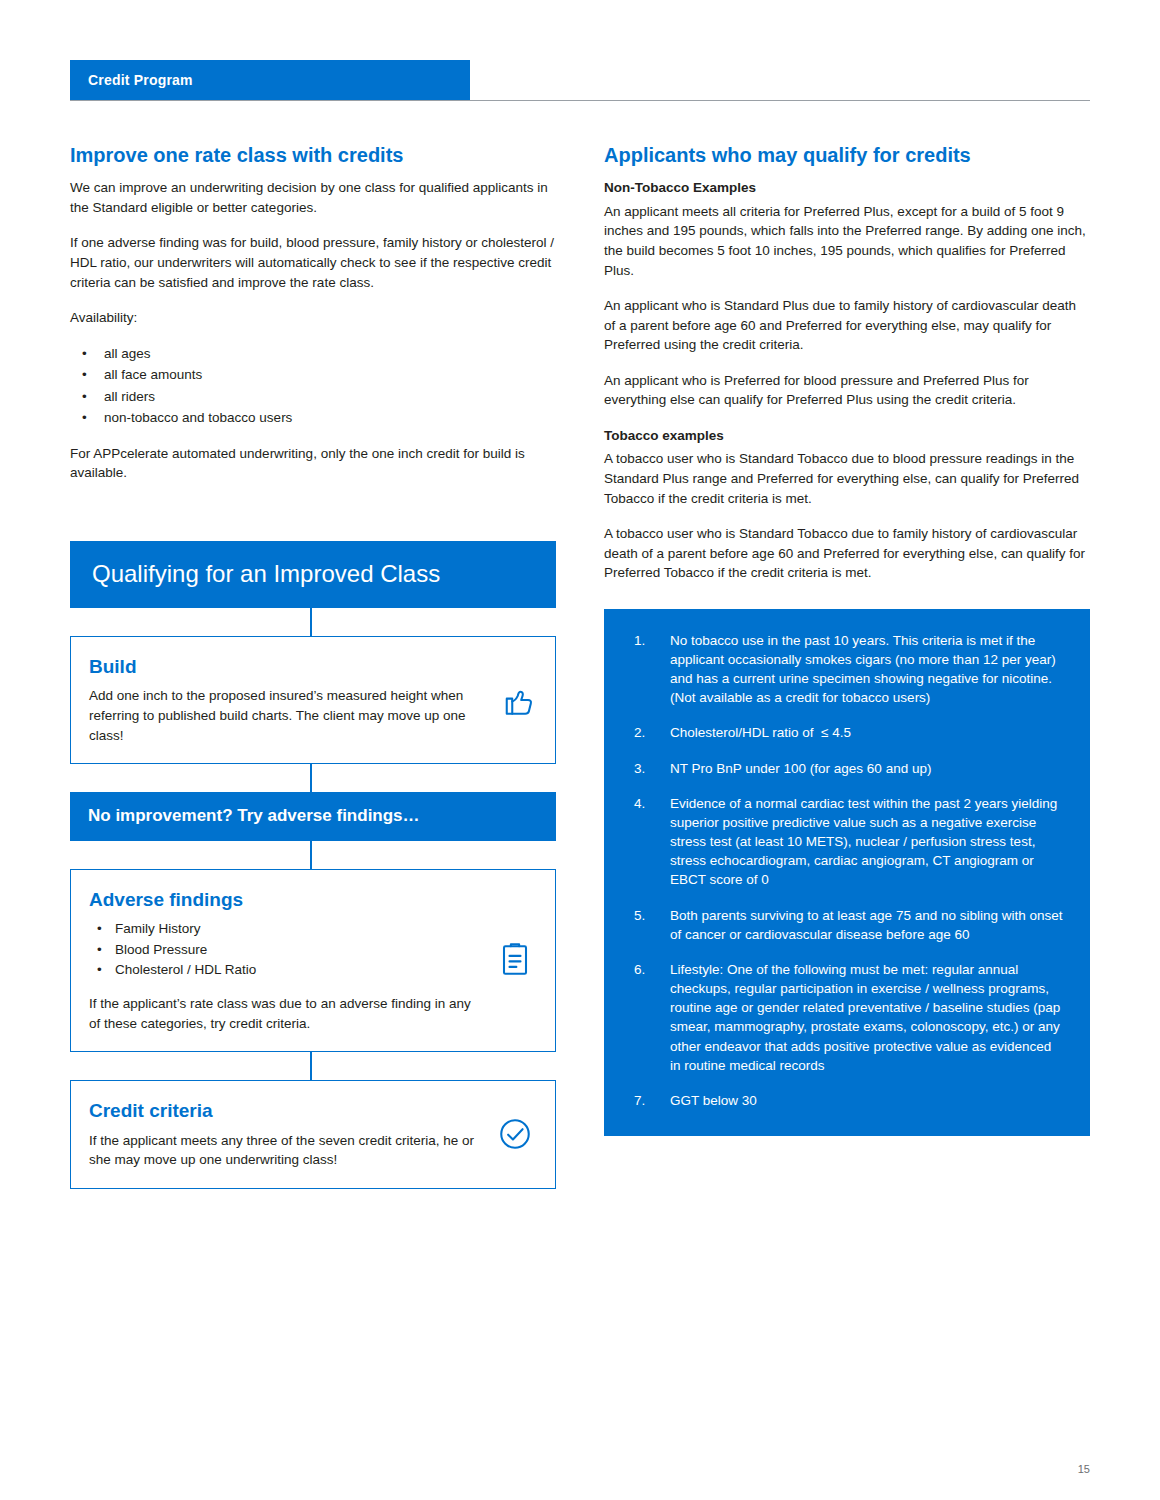Credit Program
Improve one rate class with credits
We can improve an underwriting decision by one class for qualified applicants in the Standard eligible or better categories.
If one adverse finding was for build, blood pressure, family history or cholesterol / HDL ratio, our underwriters will automatically check to see if the respective credit criteria can be satisfied and improve the rate class.
Availability:
all ages
all face amounts
all riders
non-tobacco and tobacco users
For APPcelerate automated underwriting, only the one inch credit for build is available.
Qualifying for an Improved Class
Build
Add one inch to the proposed insured’s measured height when referring to published build charts. The client may move up one class!
No improvement? Try adverse findings…
Adverse findings
Family History
Blood Pressure
Cholesterol / HDL Ratio
If the applicant’s rate class was due to an adverse finding in any of these categories, try credit criteria.
Credit criteria
If the applicant meets any three of the seven credit criteria, he or she may move up one underwriting class!
Applicants who may qualify for credits
Non-Tobacco Examples
An applicant meets all criteria for Preferred Plus, except for a build of 5 foot 9 inches and 195 pounds, which falls into the Preferred range. By adding one inch, the build becomes 5 foot 10 inches, 195 pounds, which qualifies for Preferred Plus.
An applicant who is Standard Plus due to family history of cardiovascular death of a parent before age 60 and Preferred for everything else, may qualify for Preferred using the credit criteria.
An applicant who is Preferred for blood pressure and Preferred Plus for everything else can qualify for Preferred Plus using the credit criteria.
Tobacco examples
A tobacco user who is Standard Tobacco due to blood pressure readings in the Standard Plus range and Preferred for everything else, can qualify for Preferred Tobacco if the credit criteria is met.
A tobacco user who is Standard Tobacco due to family history of cardiovascular death of a parent before age 60 and Preferred for everything else, can qualify for Preferred Tobacco if the credit criteria is met.
No tobacco use in the past 10 years. This criteria is met if the applicant occasionally smokes cigars (no more than 12 per year) and has a current urine specimen showing negative for nicotine. (Not available as a credit for tobacco users)
Cholesterol/HDL ratio of ≤ 4.5
NT Pro BnP under 100 (for ages 60 and up)
Evidence of a normal cardiac test within the past 2 years yielding superior positive predictive value such as a negative exercise stress test (at least 10 METS), nuclear / perfusion stress test, stress echocardiogram, cardiac angiogram, CT angiogram or EBCT score of 0
Both parents surviving to at least age 75 and no sibling with onset of cancer or cardiovascular disease before age 60
Lifestyle: One of the following must be met: regular annual checkups, regular participation in exercise / wellness programs, routine age or gender related preventative / baseline studies (pap smear, mammography, prostate exams, colonoscopy, etc.) or any other endeavor that adds positive protective value as evidenced in routine medical records
GGT below 30
15